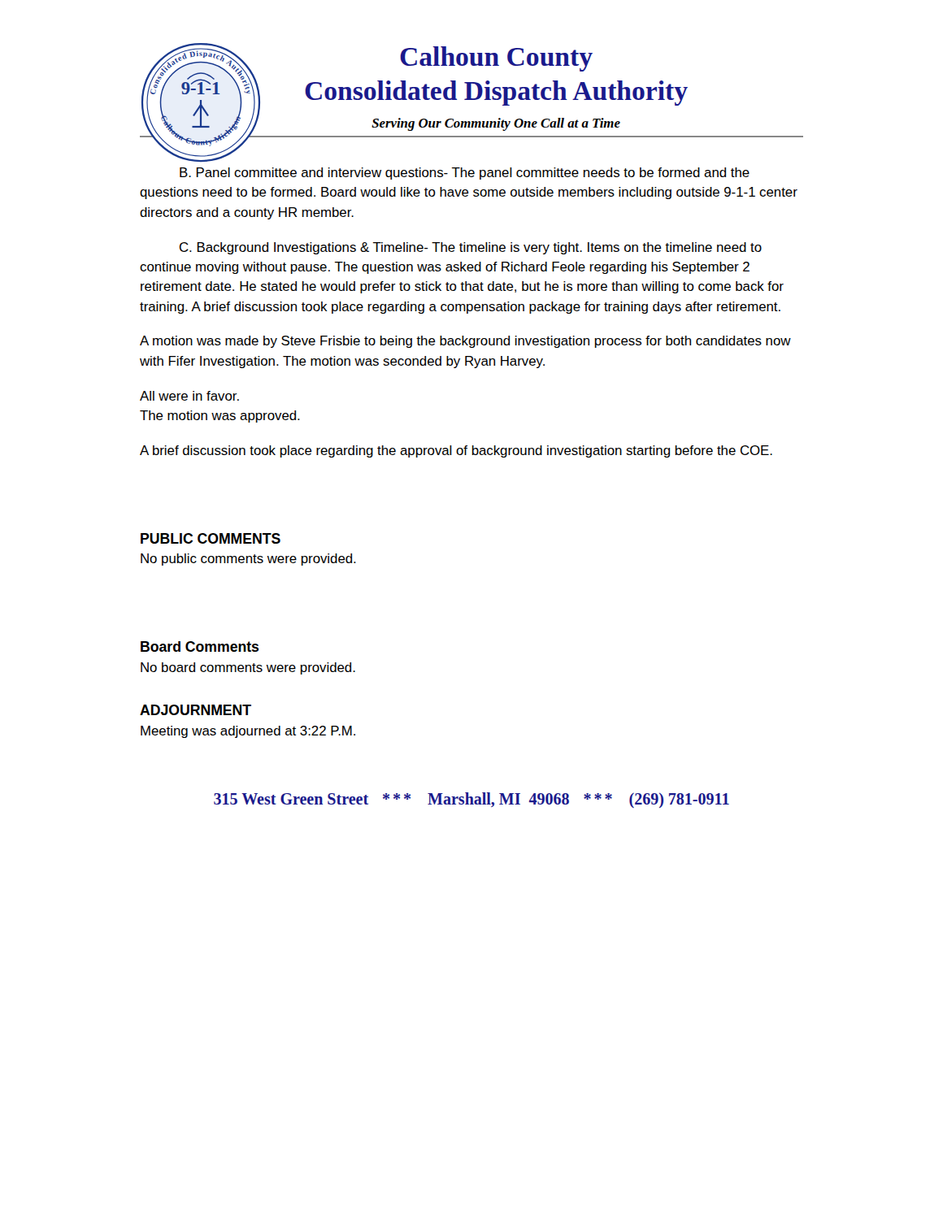Calhoun County 9-1-1 Consolidated Dispatch Authority seal Consolidated Dispatch Authority Calhoun County Michigan 9-1-1
Calhoun County
Consolidated Dispatch Authority
Serving Our Community One Call at a Time
B. Panel committee and interview questions- The panel committee needs to be formed and the questions need to be formed. Board would like to have some outside members including outside 9-1-1 center directors and a county HR member.
C. Background Investigations & Timeline- The timeline is very tight. Items on the timeline need to continue moving without pause. The question was asked of Richard Feole regarding his September 2 retirement date. He stated he would prefer to stick to that date, but he is more than willing to come back for training. A brief discussion took place regarding a compensation package for training days after retirement.
A motion was made by Steve Frisbie to being the background investigation process for both candidates now with Fifer Investigation. The motion was seconded by Ryan Harvey.
All were in favor.
The motion was approved.
A brief discussion took place regarding the approval of background investigation starting before the COE.
PUBLIC COMMENTS
No public comments were provided.
Board Comments
No board comments were provided.
ADJOURNMENT
Meeting was adjourned at 3:22 P.M.
315 West Green Street *** Marshall, MI 49068 *** (269) 781-0911